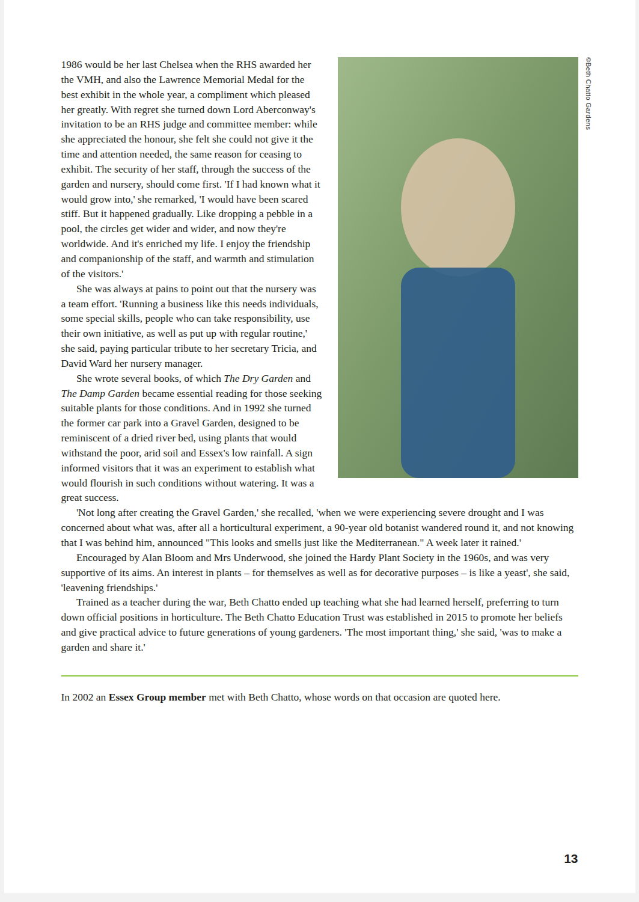©Beth Chatto Gardens
1986 would be her last Chelsea when the RHS awarded her the VMH, and also the Lawrence Memorial Medal for the best exhibit in the whole year, a compliment which pleased her greatly. With regret she turned down Lord Aberconway's invitation to be an RHS judge and committee member: while she appreciated the honour, she felt she could not give it the time and attention needed, the same reason for ceasing to exhibit. The security of her staff, through the success of the garden and nursery, should come first. 'If I had known what it would grow into,' she remarked, 'I would have been scared stiff. But it happened gradually. Like dropping a pebble in a pool, the circles get wider and wider, and now they're worldwide. And it's enriched my life. I enjoy the friendship and companionship of the staff, and warmth and stimulation of the visitors.'
She was always at pains to point out that the nursery was a team effort. 'Running a business like this needs individuals, some special skills, people who can take responsibility, use their own initiative, as well as put up with regular routine,' she said, paying particular tribute to her secretary Tricia, and David Ward her nursery manager.
She wrote several books, of which The Dry Garden and The Damp Garden became essential reading for those seeking suitable plants for those conditions. And in 1992 she turned the former car park into a Gravel Garden, designed to be reminiscent of a dried river bed, using plants that would withstand the poor, arid soil and Essex's low rainfall. A sign informed visitors that it was an experiment to establish what would flourish in such conditions without watering. It was a great success.
'Not long after creating the Gravel Garden,' she recalled, 'when we were experiencing severe drought and I was concerned about what was, after all a horticultural experiment, a 90-year old botanist wandered round it, and not knowing that I was behind him, announced "This looks and smells just like the Mediterranean." A week later it rained.'
Encouraged by Alan Bloom and Mrs Underwood, she joined the Hardy Plant Society in the 1960s, and was very supportive of its aims. An interest in plants – for themselves as well as for decorative purposes – is like a yeast', she said, 'leavening friendships.'
Trained as a teacher during the war, Beth Chatto ended up teaching what she had learned herself, preferring to turn down official positions in horticulture. The Beth Chatto Education Trust was established in 2015 to promote her beliefs and give practical advice to future generations of young gardeners. 'The most important thing,' she said, 'was to make a garden and share it.'
In 2002 an Essex Group member met with Beth Chatto, whose words on that occasion are quoted here.
13